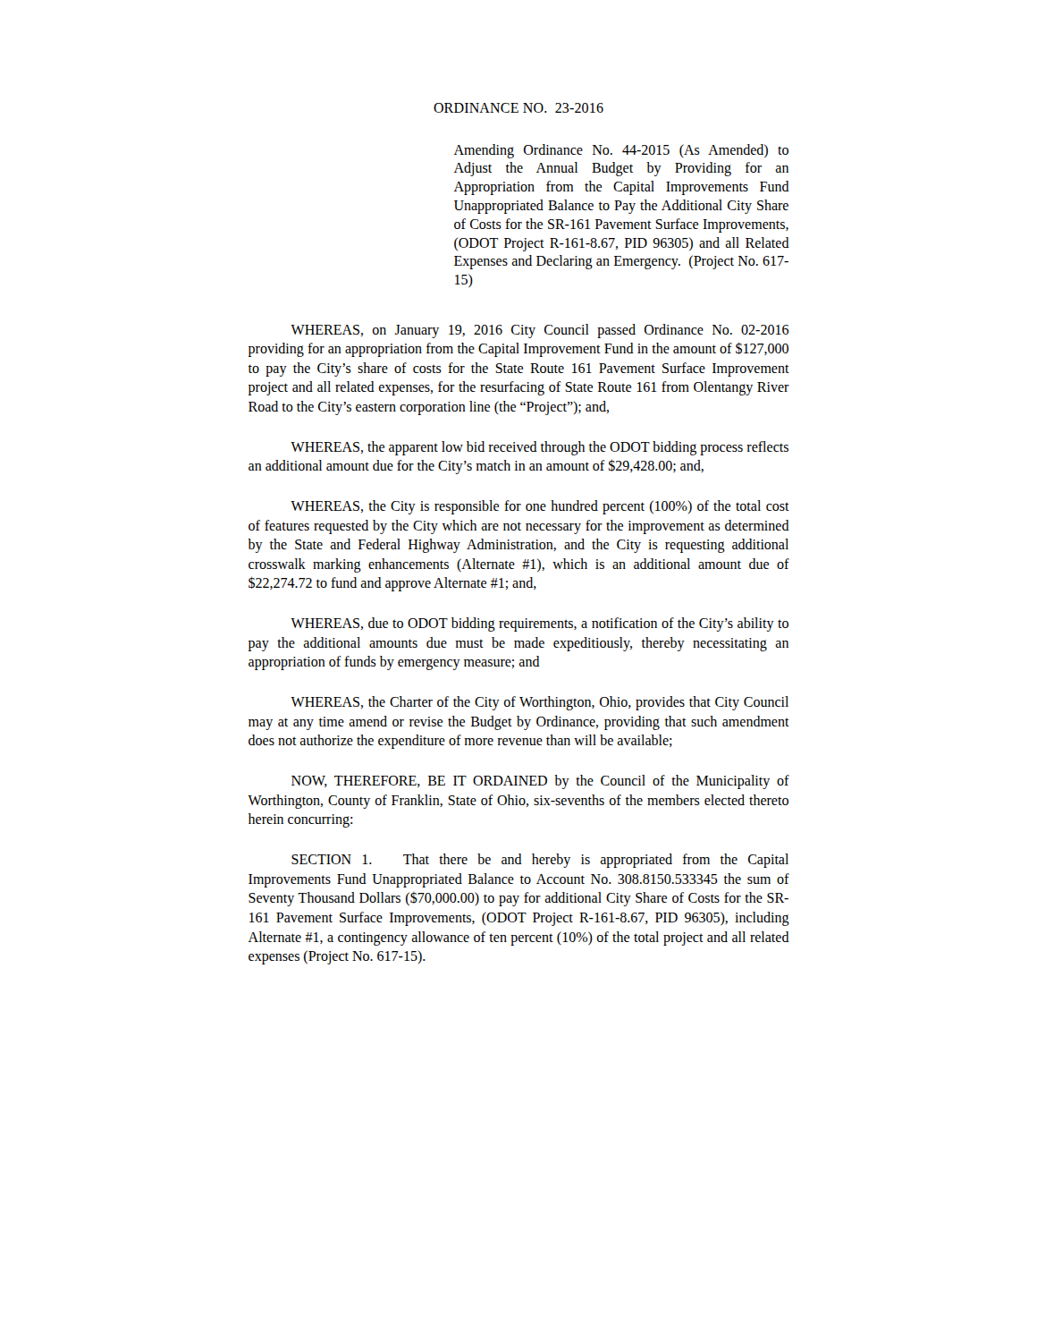ORDINANCE NO. 23-2016
Amending Ordinance No. 44-2015 (As Amended) to Adjust the Annual Budget by Providing for an Appropriation from the Capital Improvements Fund Unappropriated Balance to Pay the Additional City Share of Costs for the SR-161 Pavement Surface Improvements, (ODOT Project R-161-8.67, PID 96305) and all Related Expenses and Declaring an Emergency. (Project No. 617-15)
WHEREAS, on January 19, 2016 City Council passed Ordinance No. 02-2016 providing for an appropriation from the Capital Improvement Fund in the amount of $127,000 to pay the City’s share of costs for the State Route 161 Pavement Surface Improvement project and all related expenses, for the resurfacing of State Route 161 from Olentangy River Road to the City’s eastern corporation line (the “Project”); and,
WHEREAS, the apparent low bid received through the ODOT bidding process reflects an additional amount due for the City’s match in an amount of $29,428.00; and,
WHEREAS, the City is responsible for one hundred percent (100%) of the total cost of features requested by the City which are not necessary for the improvement as determined by the State and Federal Highway Administration, and the City is requesting additional crosswalk marking enhancements (Alternate #1), which is an additional amount due of $22,274.72 to fund and approve Alternate #1; and,
WHEREAS, due to ODOT bidding requirements, a notification of the City’s ability to pay the additional amounts due must be made expeditiously, thereby necessitating an appropriation of funds by emergency measure; and
WHEREAS, the Charter of the City of Worthington, Ohio, provides that City Council may at any time amend or revise the Budget by Ordinance, providing that such amendment does not authorize the expenditure of more revenue than will be available;
NOW, THEREFORE, BE IT ORDAINED by the Council of the Municipality of Worthington, County of Franklin, State of Ohio, six-sevenths of the members elected thereto herein concurring:
SECTION 1. That there be and hereby is appropriated from the Capital Improvements Fund Unappropriated Balance to Account No. 308.8150.533345 the sum of Seventy Thousand Dollars ($70,000.00) to pay for additional City Share of Costs for the SR-161 Pavement Surface Improvements, (ODOT Project R-161-8.67, PID 96305), including Alternate #1, a contingency allowance of ten percent (10%) of the total project and all related expenses (Project No. 617-15).